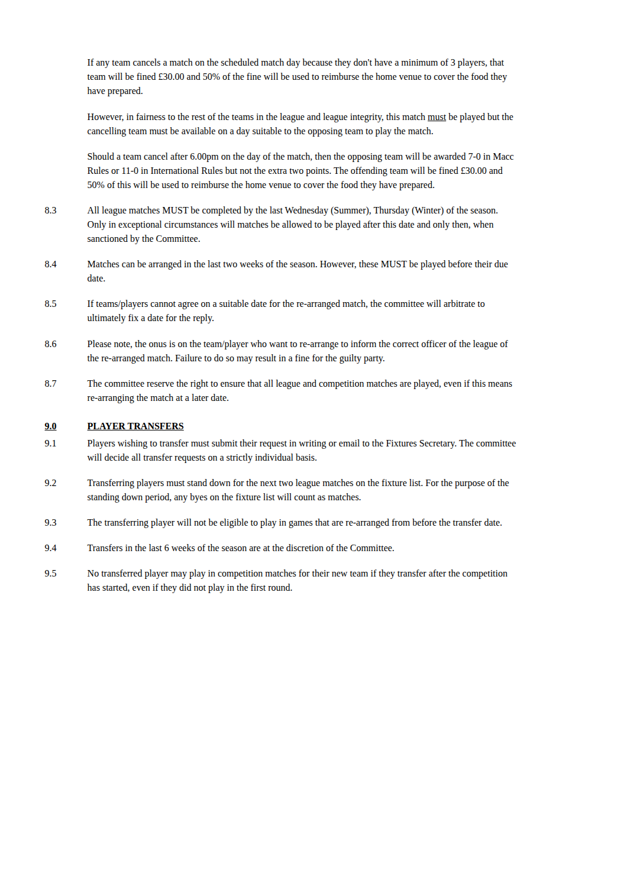If any team cancels a match on the scheduled match day because they don't have a minimum of 3 players, that team will be fined £30.00 and 50% of the fine will be used to reimburse the home venue to cover the food they have prepared.
However, in fairness to the rest of the teams in the league and league integrity, this match must be played but the cancelling team must be available on a day suitable to the opposing team to play the match.
Should a team cancel after 6.00pm on the day of the match, then the opposing team will be awarded 7-0 in Macc Rules or 11-0 in International Rules but not the extra two points. The offending team will be fined £30.00 and 50% of this will be used to reimburse the home venue to cover the food they have prepared.
8.3
All league matches MUST be completed by the last Wednesday (Summer), Thursday (Winter) of the season. Only in exceptional circumstances will matches be allowed to be played after this date and only then, when sanctioned by the Committee.
8.4
Matches can be arranged in the last two weeks of the season. However, these MUST be played before their due date.
8.5
If teams/players cannot agree on a suitable date for the re-arranged match, the committee will arbitrate to ultimately fix a date for the reply.
8.6
Please note, the onus is on the team/player who want to re-arrange to inform the correct officer of the league of the re-arranged match. Failure to do so may result in a fine for the guilty party.
8.7
The committee reserve the right to ensure that all league and competition matches are played, even if this means re-arranging the match at a later date.
9.0 PLAYER TRANSFERS
9.1
Players wishing to transfer must submit their request in writing or email to the Fixtures Secretary. The committee will decide all transfer requests on a strictly individual basis.
9.2
Transferring players must stand down for the next two league matches on the fixture list. For the purpose of the standing down period, any byes on the fixture list will count as matches.
9.3
The transferring player will not be eligible to play in games that are re-arranged from before the transfer date.
9.4
Transfers in the last 6 weeks of the season are at the discretion of the Committee.
9.5
No transferred player may play in competition matches for their new team if they transfer after the competition has started, even if they did not play in the first round.